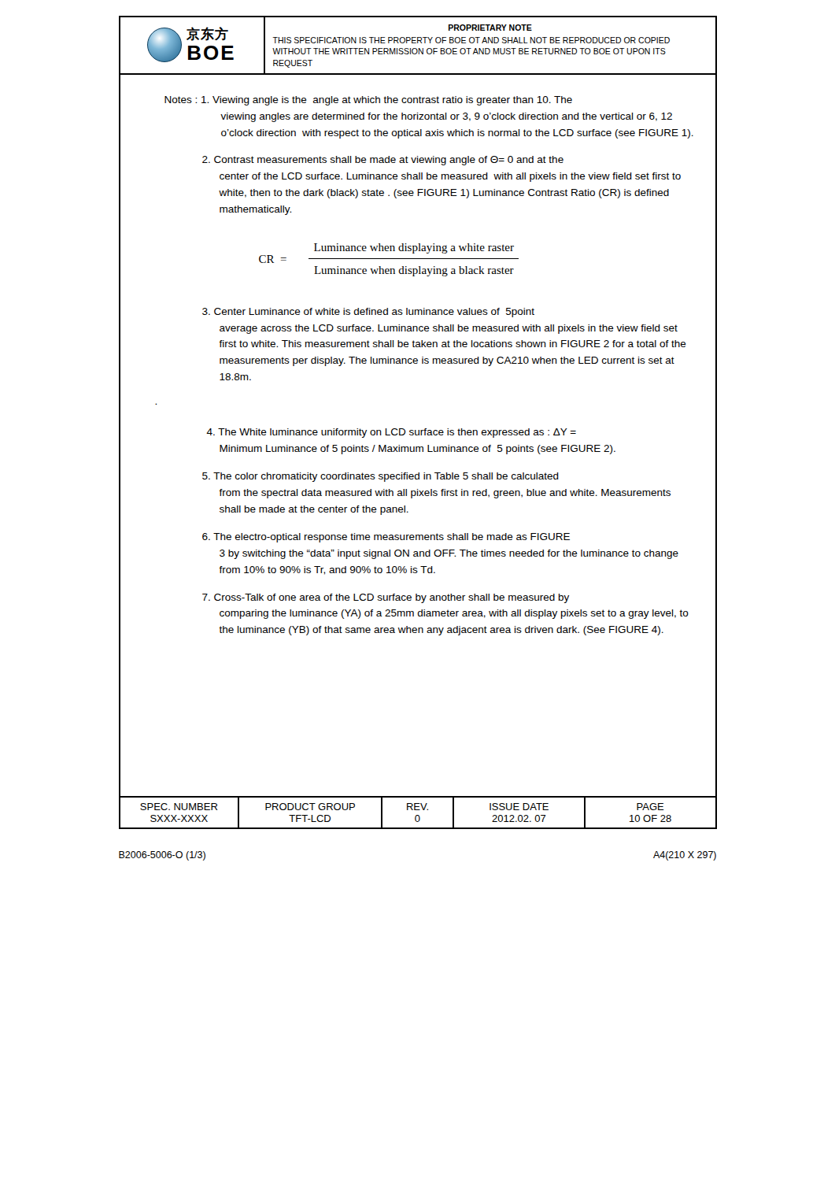京东方
BOE
PROPRIETARY NOTE
THIS SPECIFICATION IS THE PROPERTY OF BOE OT AND SHALL NOT BE REPRODUCED OR COPIED WITHOUT THE WRITTEN PERMISSION OF BOE OT AND MUST BE RETURNED TO BOE OT UPON ITS REQUEST
Notes : 1. Viewing angle is the angle at which the contrast ratio is greater than 10. The
viewing angles are determined for the horizontal or 3, 9 o’clock direction and the vertical or 6, 12 o’clock direction with respect to the optical axis which is normal to the LCD surface (see FIGURE 1).
2. Contrast measurements shall be made at viewing angle of Θ= 0 and at the
center of the LCD surface. Luminance shall be measured with all pixels in the view field set first to white, then to the dark (black) state . (see FIGURE 1) Luminance Contrast Ratio (CR) is defined mathematically.
CR = Luminance when displaying a white raster Luminance when displaying a black raster
3. Center Luminance of white is defined as luminance values of 5point
average across the LCD surface. Luminance shall be measured with all pixels in the view field set first to white. This measurement shall be taken at the locations shown in FIGURE 2 for a total of the measurements per display. The luminance is measured by CA210 when the LED current is set at 18.8m.
.
4. The White luminance uniformity on LCD surface is then expressed as : ΔY =
Minimum Luminance of 5 points / Maximum Luminance of 5 points (see FIGURE 2).
5. The color chromaticity coordinates specified in Table 5 shall be calculated
from the spectral data measured with all pixels first in red, green, blue and white. Measurements shall be made at the center of the panel.
6. The electro-optical response time measurements shall be made as FIGURE
3 by switching the “data” input signal ON and OFF. The times needed for the luminance to change from 10% to 90% is Tr, and 90% to 10% is Td.
7. Cross-Talk of one area of the LCD surface by another shall be measured by
comparing the luminance (YA) of a 25mm diameter area, with all display pixels set to a gray level, to the luminance (YB) of that same area when any adjacent area is driven dark. (See FIGURE 4).
| SPEC. NUMBER SXXX-XXXX | PRODUCT GROUP TFT-LCD | REV. 0 | ISSUE DATE 2012.02. 07 | PAGE 10 OF 28 |
B2006-5006-O (1/3)
A4(210 X 297)